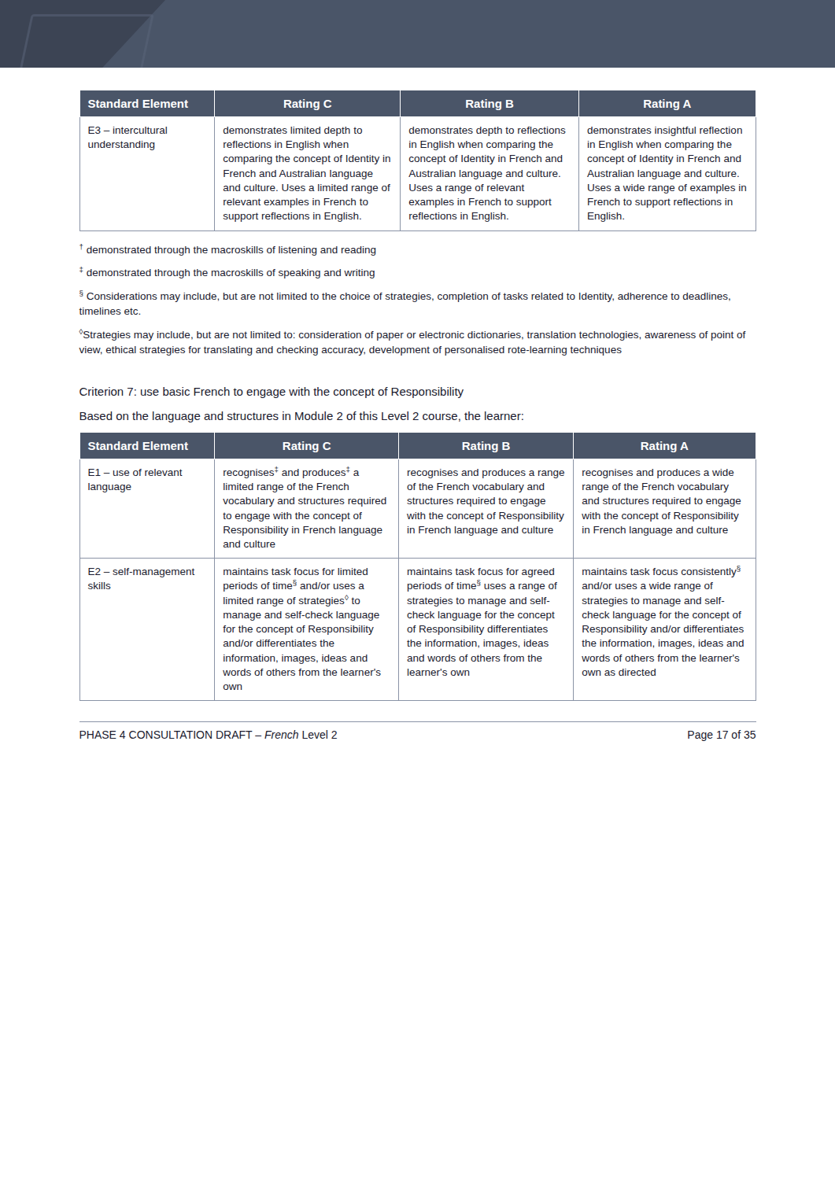| Standard Element | Rating C | Rating B | Rating A |
| --- | --- | --- | --- |
| E3 – intercultural understanding | demonstrates limited depth to reflections in English when comparing the concept of Identity in French and Australian language and culture. Uses a limited range of relevant examples in French to support reflections in English. | demonstrates depth to reflections in English when comparing the concept of Identity in French and Australian language and culture. Uses a range of relevant examples in French to support reflections in English. | demonstrates insightful reflection in English when comparing the concept of Identity in French and Australian language and culture. Uses a wide range of examples in French to support reflections in English. |
† demonstrated through the macroskills of listening and reading
‡ demonstrated through the macroskills of speaking and writing
§ Considerations may include, but are not limited to the choice of strategies, completion of tasks related to Identity, adherence to deadlines, timelines etc.
◊Strategies may include, but are not limited to: consideration of paper or electronic dictionaries, translation technologies, awareness of point of view, ethical strategies for translating and checking accuracy, development of personalised rote-learning techniques
Criterion 7: use basic French to engage with the concept of Responsibility
Based on the language and structures in Module 2 of this Level 2 course, the learner:
| Standard Element | Rating C | Rating B | Rating A |
| --- | --- | --- | --- |
| E1 – use of relevant language | recognises ‡ and produces ‡ a limited range of the French vocabulary and structures required to engage with the concept of Responsibility in French language and culture | recognises and produces a range of the French vocabulary and structures required to engage with the concept of Responsibility in French language and culture | recognises and produces a wide range of the French vocabulary and structures required to engage with the concept of Responsibility in French language and culture |
| E2 – self-management skills | maintains task focus for limited periods of time § and/or uses a limited range of strategies ◊ to manage and self-check language for the concept of Responsibility and/or differentiates the information, images, ideas and words of others from the learner's own | maintains task focus for agreed periods of time § uses a range of strategies to manage and self-check language for the concept of Responsibility differentiates the information, images, ideas and words of others from the learner's own | maintains task focus consistently § and/or uses a wide range of strategies to manage and self-check language for the concept of Responsibility and/or differentiates the information, images, ideas and words of others from the learner's own as directed |
PHASE 4 CONSULTATION DRAFT – French Level 2 Page 17 of 35